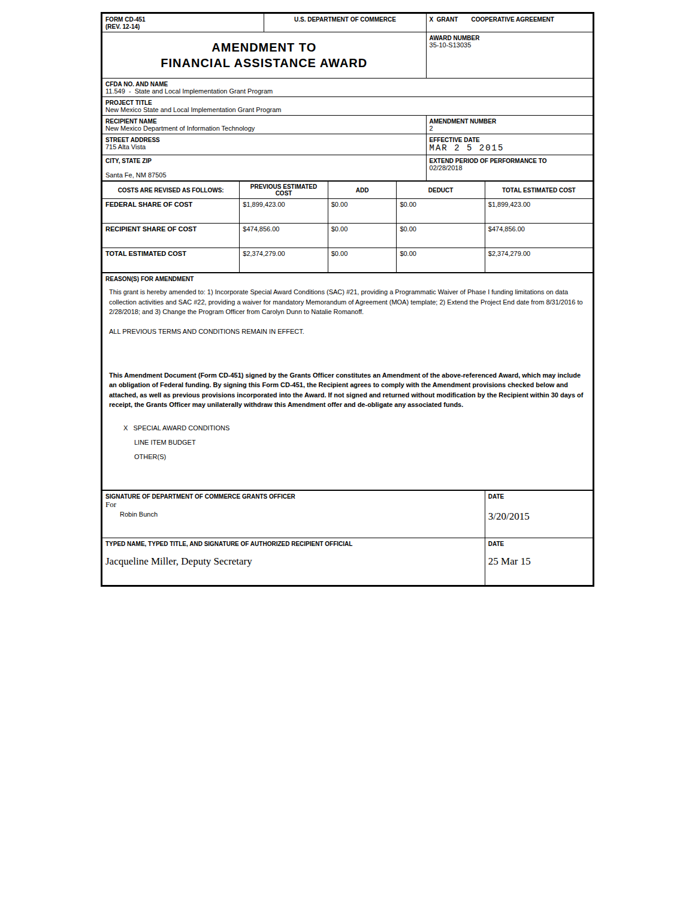| FORM CD-451 (REV. 12-14) | U.S. DEPARTMENT OF COMMERCE | X GRANT COOPERATIVE AGREEMENT |
| AMENDMENT TO FINANCIAL ASSISTANCE AWARD | AWARD NUMBER 35-10-S13035 |
| CFDA NO. AND NAME 11.549 - State and Local Implementation Grant Program |
| PROJECT TITLE New Mexico State and Local Implementation Grant Program |
| RECIPIENT NAME New Mexico Department of Information Technology | AMENDMENT NUMBER 2 |
| STREET ADDRESS 715 Alta Vista | EFFECTIVE DATE MAR 2 5 2015 |
| CITY, STATE ZIP Santa Fe, NM 87505 | EXTEND PERIOD OF PERFORMANCE TO 02/28/2018 |
| COSTS ARE REVISED AS FOLLOWS: | PREVIOUS ESTIMATED COST | ADD | DEDUCT | TOTAL ESTIMATED COST |
| FEDERAL SHARE OF COST | $1,899,423.00 | $0.00 | $0.00 | $1,899,423.00 |
| RECIPIENT SHARE OF COST | $474,856.00 | $0.00 | $0.00 | $474,856.00 |
| TOTAL ESTIMATED COST | $2,374,279.00 | $0.00 | $0.00 | $2,374,279.00 |
| REASON(S) FOR AMENDMENT This grant is hereby amended to: 1) Incorporate Special Award Conditions (SAC) #21, providing a Programmatic Waiver of Phase I funding limitations on data collection activities and SAC #22, providing a waiver for mandatory Memorandum of Agreement (MOA) template; 2) Extend the Project End date from 8/31/2016 to 2/28/2018; and 3) Change the Program Officer from Carolyn Dunn to Natalie Romanoff. ALL PREVIOUS TERMS AND CONDITIONS REMAIN IN EFFECT. This Amendment Document (Form CD-451) signed by the Grants Officer constitutes an Amendment of the above-referenced Award, which may include an obligation of Federal funding. By signing this Form CD-451, the Recipient agrees to comply with the Amendment provisions checked below and attached, as well as previous provisions incorporated into the Award. If not signed and returned without modification by the Recipient within 30 days of receipt, the Grants Officer may unilaterally withdraw this Amendment offer and de-obligate any associated funds. X SPECIAL AWARD CONDITIONS LINE ITEM BUDGET OTHER(S) |
| SIGNATURE OF DEPARTMENT OF COMMERCE GRANTS OFFICER For Robin Bunch | DATE 3/20/2015 |
| TYPED NAME, TYPED TITLE, AND SIGNATURE OF AUTHORIZED RECIPIENT OFFICIAL Jacqueline Miller, Deputy Secretary | DATE 25 Mar 15 |